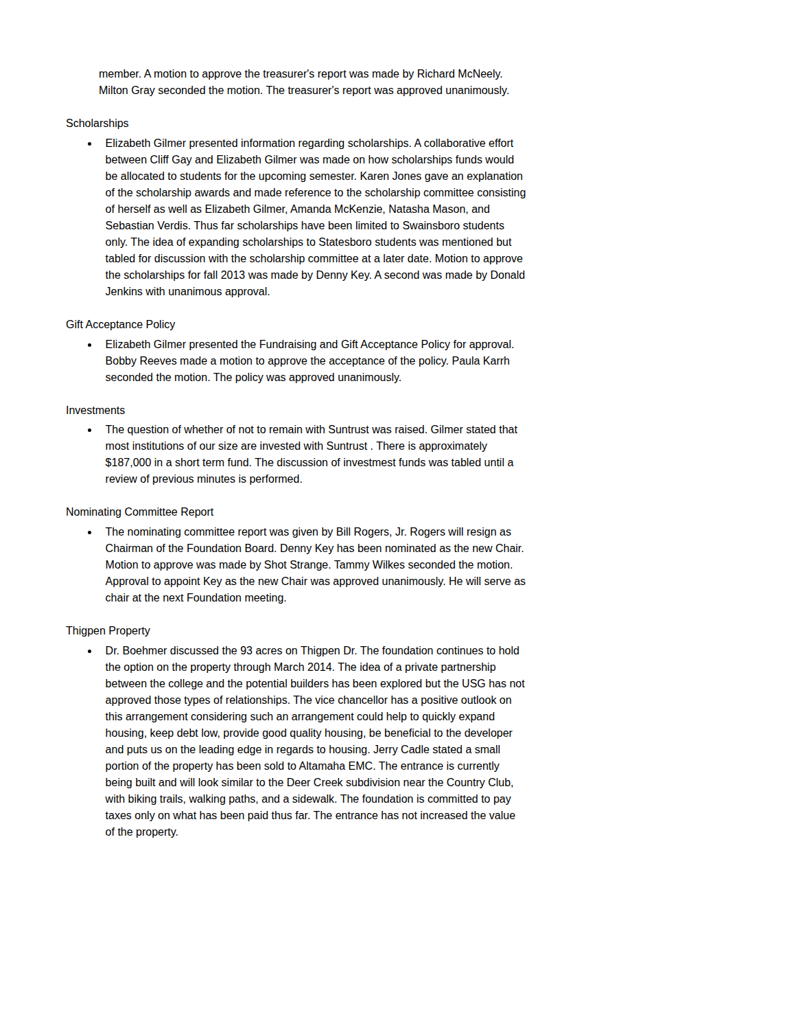member. A motion to approve the treasurer's report was made by Richard McNeely. Milton Gray seconded the motion. The treasurer's report was approved unanimously.
Scholarships
Elizabeth Gilmer presented information regarding scholarships. A collaborative effort between Cliff Gay and Elizabeth Gilmer was made on how scholarships funds would be allocated to students for the upcoming semester. Karen Jones gave an explanation of the scholarship awards and made reference to the scholarship committee consisting of herself as well as Elizabeth Gilmer, Amanda McKenzie, Natasha Mason, and Sebastian Verdis. Thus far scholarships have been limited to Swainsboro students only. The idea of expanding scholarships to Statesboro students was mentioned but tabled for discussion with the scholarship committee at a later date. Motion to approve the scholarships for fall 2013 was made by Denny Key. A second was made by Donald Jenkins with unanimous approval.
Gift Acceptance Policy
Elizabeth Gilmer presented the Fundraising and Gift Acceptance Policy for approval. Bobby Reeves made a motion to approve the acceptance of the policy. Paula Karrh seconded the motion. The policy was approved unanimously.
Investments
The question of whether of not to remain with Suntrust was raised. Gilmer stated that most institutions of our size are invested with Suntrust . There is approximately $187,000 in a short term fund. The discussion of investmest funds was tabled until a review of previous minutes is performed.
Nominating Committee Report
The nominating committee report was given by Bill Rogers, Jr. Rogers will resign as Chairman of the Foundation Board. Denny Key has been nominated as the new Chair. Motion to approve was made by Shot Strange. Tammy Wilkes seconded the motion. Approval to appoint Key as the new Chair was approved unanimously. He will serve as chair at the next Foundation meeting.
Thigpen Property
Dr. Boehmer discussed the 93 acres on Thigpen Dr. The foundation continues to hold the option on the property through March 2014. The idea of a private partnership between the college and the potential builders has been explored but the USG has not approved those types of relationships. The vice chancellor has a positive outlook on this arrangement considering such an arrangement could help to quickly expand housing, keep debt low, provide good quality housing, be beneficial to the developer and puts us on the leading edge in regards to housing. Jerry Cadle stated a small portion of the property has been sold to Altamaha EMC. The entrance is currently being built and will look similar to the Deer Creek subdivision near the Country Club, with biking trails, walking paths, and a sidewalk. The foundation is committed to pay taxes only on what has been paid thus far. The entrance has not increased the value of the property.